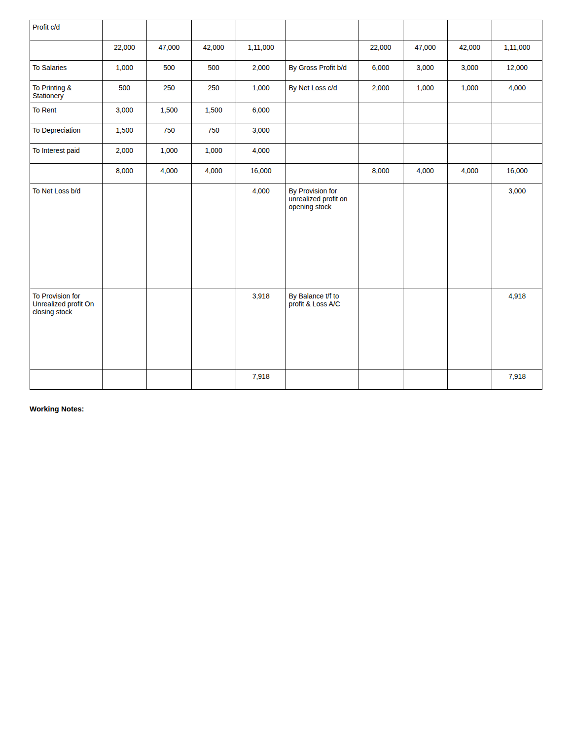| Profit c/d | | | | | | | | | |
| | 22,000 | 47,000 | 42,000 | 1,11,000 | | 22,000 | 47,000 | 42,000 | 1,11,000 |
| To Salaries | 1,000 | 500 | 500 | 2,000 | By Gross Profit b/d | 6,000 | 3,000 | 3,000 | 12,000 |
| To Printing & Stationery | 500 | 250 | 250 | 1,000 | By Net Loss c/d | 2,000 | 1,000 | 1,000 | 4,000 |
| To Rent | 3,000 | 1,500 | 1,500 | 6,000 | | | | | |
| To Depreciation | 1,500 | 750 | 750 | 3,000 | | | | | |
| To Interest paid | 2,000 | 1,000 | 1,000 | 4,000 | | | | | |
| | 8,000 | 4,000 | 4,000 | 16,000 | | 8,000 | 4,000 | 4,000 | 16,000 |
| To Net Loss b/d | | | | 4,000 | By Provision for unrealized profit on opening stock | | | | 3,000 |
| To Provision for Unrealized profit On closing stock | | | | 3,918 | By Balance t/f to profit & Loss A/C | | | | 4,918 |
| | | | | 7,918 | | | | | 7,918 |
Working Notes: